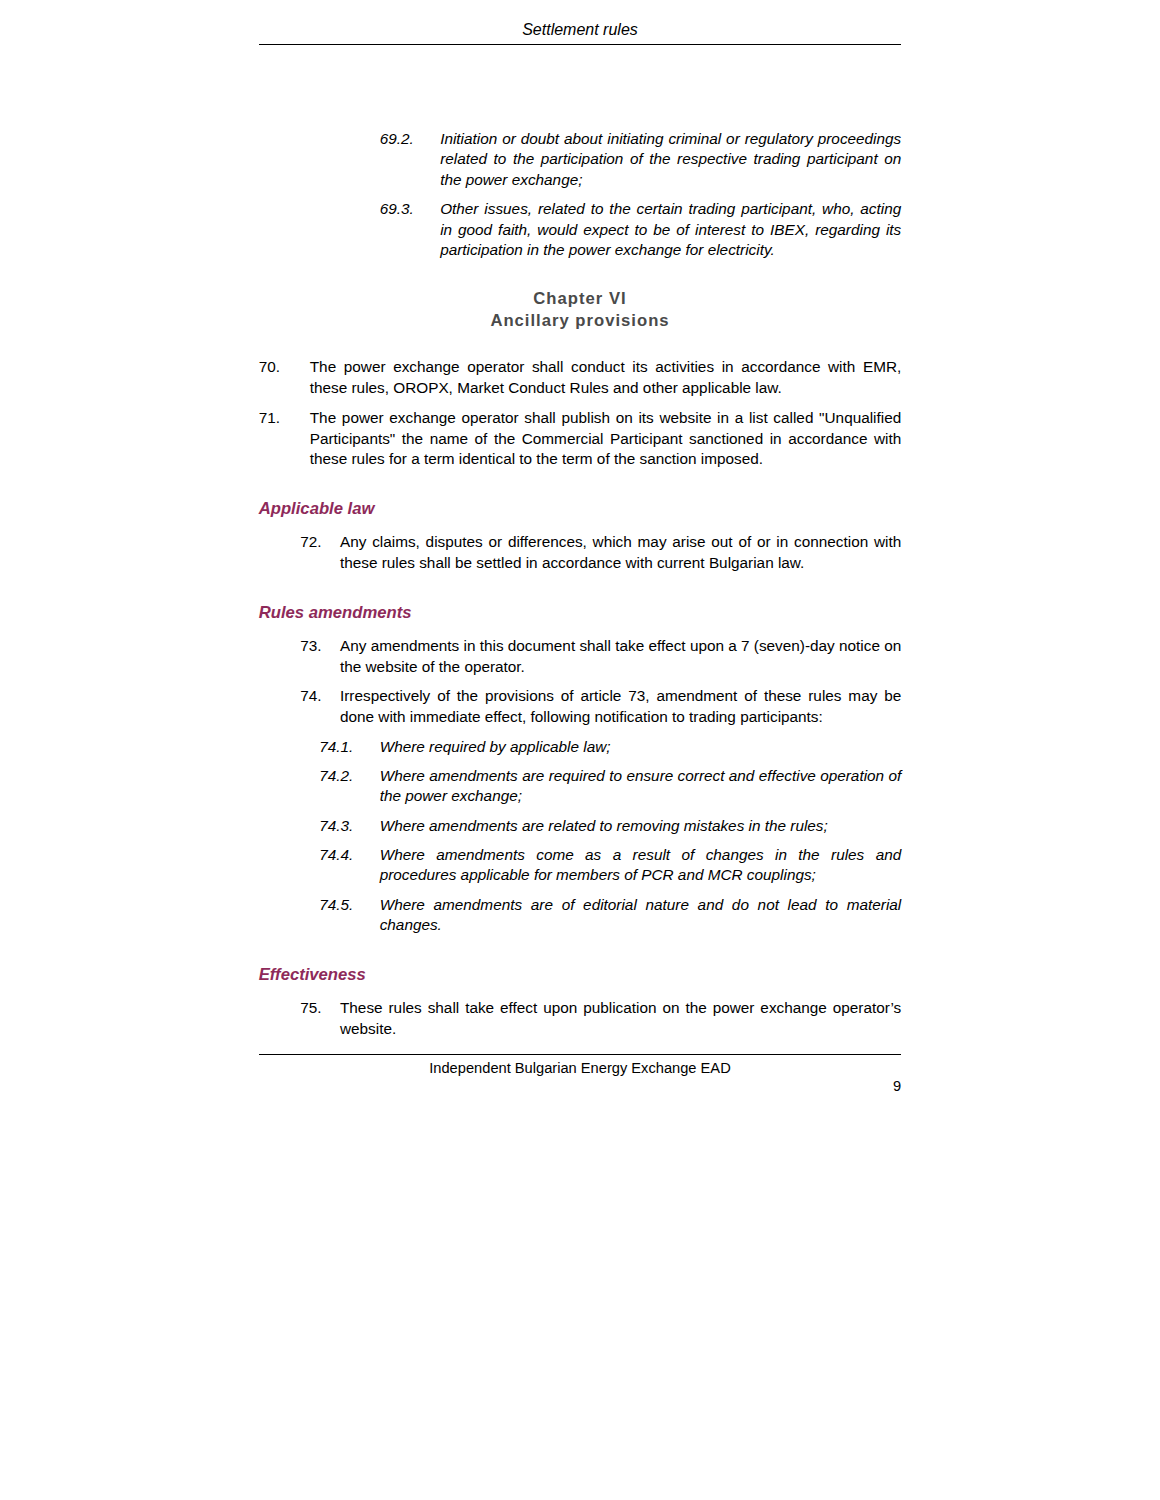Settlement rules
69.2. Initiation or doubt about initiating criminal or regulatory proceedings related to the participation of the respective trading participant on the power exchange;
69.3. Other issues, related to the certain trading participant, who, acting in good faith, would expect to be of interest to IBEX, regarding its participation in the power exchange for electricity.
Chapter VIAncillary provisions
70. The power exchange operator shall conduct its activities in accordance with EMR, these rules, OROPX, Market Conduct Rules and other applicable law.
71. The power exchange operator shall publish on its website in a list called "Unqualified Participants" the name of the Commercial Participant sanctioned in accordance with these rules for a term identical to the term of the sanction imposed.
Applicable law
72. Any claims, disputes or differences, which may arise out of or in connection with these rules shall be settled in accordance with current Bulgarian law.
Rules amendments
73. Any amendments in this document shall take effect upon a 7 (seven)-day notice on the website of the operator.
74. Irrespectively of the provisions of article 73, amendment of these rules may be done with immediate effect, following notification to trading participants:
74.1. Where required by applicable law;
74.2. Where amendments are required to ensure correct and effective operation of the power exchange;
74.3. Where amendments are related to removing mistakes in the rules;
74.4. Where amendments come as a result of changes in the rules and procedures applicable for members of PCR and MCR couplings;
74.5. Where amendments are of editorial nature and do not lead to material changes.
Effectiveness
75. These rules shall take effect upon publication on the power exchange operator’s website.
Independent Bulgarian Energy Exchange EAD 9